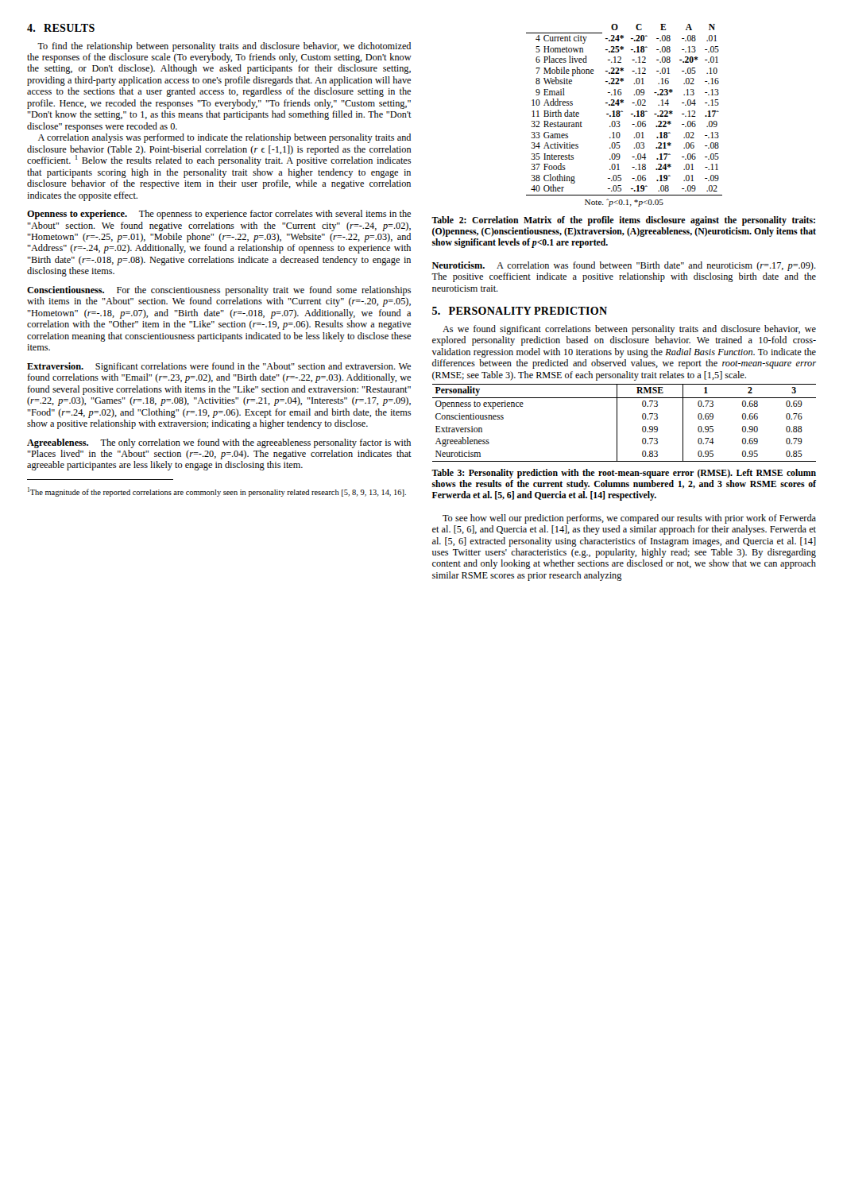4. RESULTS
To find the relationship between personality traits and disclosure behavior, we dichotomized the responses of the disclosure scale (To everybody, To friends only, Custom setting, Don't know the setting, or Don't disclose). Although we asked participants for their disclosure setting, providing a third-party application access to one's profile disregards that. An application will have access to the sections that a user granted access to, regardless of the disclosure setting in the profile. Hence, we recoded the responses "To everybody," "To friends only," "Custom setting," "Don't know the setting," to 1, as this means that participants had something filled in. The "Don't disclose" responses were recoded as 0.
A correlation analysis was performed to indicate the relationship between personality traits and disclosure behavior (Table 2). Point-biserial correlation (r ϵ [-1,1]) is reported as the correlation coefficient. 1 Below the results related to each personality trait. A positive correlation indicates that participants scoring high in the personality trait show a higher tendency to engage in disclosure behavior of the respective item in their user profile, while a negative correlation indicates the opposite effect.
Openness to experience. The openness to experience factor correlates with several items in the "About" section. We found negative correlations with the "Current city" (r=-.24, p=.02), "Hometown" (r=-.25, p=.01), "Mobile phone" (r=-.22, p=.03), "Website" (r=-.22, p=.03), and "Address" (r=-.24, p=.02). Additionally, we found a relationship of openness to experience with "Birth date" (r=-.018, p=.08). Negative correlations indicate a decreased tendency to engage in disclosing these items.
Conscientiousness. For the conscientiousness personality trait we found some relationships with items in the "About" section. We found correlations with "Current city" (r=-.20, p=.05), "Hometown" (r=-.18, p=.07), and "Birth date" (r=-.018, p=.07). Additionally, we found a correlation with the "Other" item in the "Like" section (r=-.19, p=.06). Results show a negative correlation meaning that conscientiousness participants indicated to be less likely to disclose these items.
Extraversion. Significant correlations were found in the "About" section and extraversion. We found correlations with "Email" (r=.23, p=.02), and "Birth date" (r=-.22, p=.03). Additionally, we found several positive correlations with items in the "Like" section and extraversion: "Restaurant" (r=.22, p=.03), "Games" (r=.18, p=.08), "Activities" (r=.21, p=.04), "Interests" (r=.17, p=.09), "Food" (r=.24, p=.02), and "Clothing" (r=.19, p=.06). Except for email and birth date, the items show a positive relationship with extraversion; indicating a higher tendency to disclose.
Agreeableness. The only correlation we found with the agreeableness personality factor is with "Places lived" in the "About" section (r=-.20, p=.04). The negative correlation indicates that agreeable participantes are less likely to engage in disclosing this item.
1The magnitude of the reported correlations are commonly seen in personality related research [5, 8, 9, 13, 14, 16].
| | | O | C | E | A | N |
| 4 | Current city | -.24* | -.20 ˆ | -.08 | -.08 | .01 |
| 5 | Hometown | -.25* | -.18 ˆ | -.08 | -.13 | -.05 |
| 6 | Places lived | -.12 | -.12 | -.08 | -.20* | -.01 |
| 7 | Mobile phone | -.22* | -.12 | -.01 | -.05 | .10 |
| 8 | Website | -.22* | .01 | .16 | .02 | -.16 |
| 9 | Email | -.16 | .09 | -.23* | .13 | -.13 |
| 10 | Address | -.24* | -.02 | .14 | -.04 | -.15 |
| 11 | Birth date | -.18 ˆ | -.18 ˆ | -.22* | -.12 | .17 ˆ |
| 32 | Restaurant | .03 | -.06 | .22* | -.06 | .09 |
| 33 | Games | .10 | .01 | .18 ˆ | .02 | -.13 |
| 34 | Activities | .05 | .03 | .21* | .06 | -.08 |
| 35 | Interests | .09 | -.04 | .17 ˆ | -.06 | -.05 |
| 37 | Foods | .01 | -.18 | .24* | .01 | -.11 |
| 38 | Clothing | -.05 | -.06 | .19 ˆ | .01 | -.09 |
| 40 | Other | -.05 | -.19 ˆ | .08 | -.09 | .02 |
Note. ˆp<0.1, *p<0.05
Table 2: Correlation Matrix of the profile items disclosure against the personality traits: (O)penness, (C)onscientiousness, (E)xtraversion, (A)greeableness, (N)euroticism. Only items that show significant levels of p<0.1 are reported.
Neuroticism. A correlation was found between "Birth date" and neuroticism (r=.17, p=.09). The positive coefficient indicate a positive relationship with disclosing birth date and the neuroticism trait.
5. PERSONALITY PREDICTION
As we found significant correlations between personality traits and disclosure behavior, we explored personality prediction based on disclosure behavior. We trained a 10-fold cross-validation regression model with 10 iterations by using the Radial Basis Function. To indicate the differences between the predicted and observed values, we report the root-mean-square error (RMSE; see Table 3). The RMSE of each personality trait relates to a [1,5] scale.
| Personality | RMSE | 1 | 2 | 3 |
| --- | --- | --- | --- | --- |
| Openness to experience | 0.73 | 0.73 | 0.68 | 0.69 |
| Conscientiousness | 0.73 | 0.69 | 0.66 | 0.76 |
| Extraversion | 0.99 | 0.95 | 0.90 | 0.88 |
| Agreeableness | 0.73 | 0.74 | 0.69 | 0.79 |
| Neuroticism | 0.83 | 0.95 | 0.95 | 0.85 |
Table 3: Personality prediction with the root-mean-square error (RMSE). Left RMSE column shows the results of the current study. Columns numbered 1, 2, and 3 show RSME scores of Ferwerda et al. [5, 6] and Quercia et al. [14] respectively.
To see how well our prediction performs, we compared our results with prior work of Ferwerda et al. [5, 6], and Quercia et al. [14], as they used a similar approach for their analyses. Ferwerda et al. [5, 6] extracted personality using characteristics of Instagram images, and Quercia et al. [14] uses Twitter users' characteristics (e.g., popularity, highly read; see Table 3). By disregarding content and only looking at whether sections are disclosed or not, we show that we can approach similar RSME scores as prior research analyzing